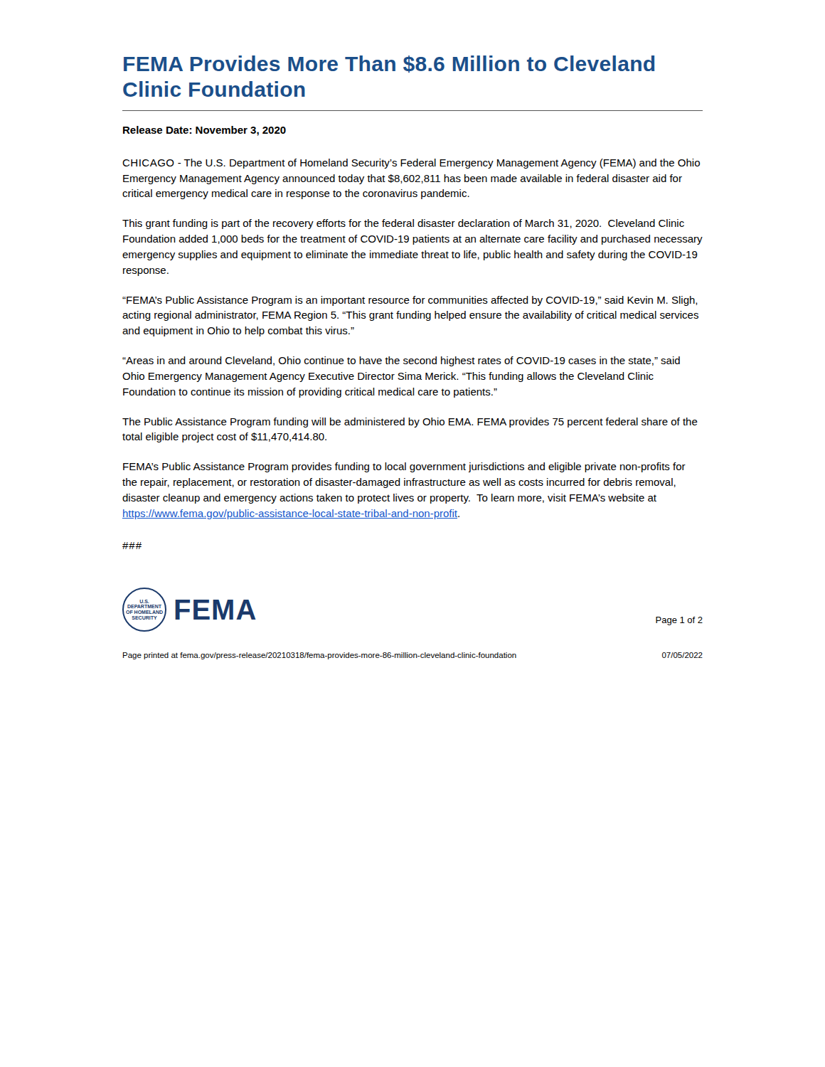FEMA Provides More Than $8.6 Million to Cleveland Clinic Foundation
Release Date: November 3, 2020
CHICAGO - The U.S. Department of Homeland Security’s Federal Emergency Management Agency (FEMA) and the Ohio Emergency Management Agency announced today that $8,602,811 has been made available in federal disaster aid for critical emergency medical care in response to the coronavirus pandemic.
This grant funding is part of the recovery efforts for the federal disaster declaration of March 31, 2020. Cleveland Clinic Foundation added 1,000 beds for the treatment of COVID-19 patients at an alternate care facility and purchased necessary emergency supplies and equipment to eliminate the immediate threat to life, public health and safety during the COVID-19 response.
“FEMA’s Public Assistance Program is an important resource for communities affected by COVID-19,” said Kevin M. Sligh, acting regional administrator, FEMA Region 5. “This grant funding helped ensure the availability of critical medical services and equipment in Ohio to help combat this virus.”
“Areas in and around Cleveland, Ohio continue to have the second highest rates of COVID-19 cases in the state,” said Ohio Emergency Management Agency Executive Director Sima Merick. “This funding allows the Cleveland Clinic Foundation to continue its mission of providing critical medical care to patients.”
The Public Assistance Program funding will be administered by Ohio EMA. FEMA provides 75 percent federal share of the total eligible project cost of $11,470,414.80.
FEMA’s Public Assistance Program provides funding to local government jurisdictions and eligible private non-profits for the repair, replacement, or restoration of disaster-damaged infrastructure as well as costs incurred for debris removal, disaster cleanup and emergency actions taken to protect lives or property. To learn more, visit FEMA’s website at https://www.fema.gov/public-assistance-local-state-tribal-and-non-profit.
###
U.S.
DEPARTMENT
OF HOMELAND
SECURITY
FEMA
Page 1 of 2
Page printed at fema.gov/press-release/20210318/fema-provides-more-86-million-cleveland-clinic-foundation
07/05/2022